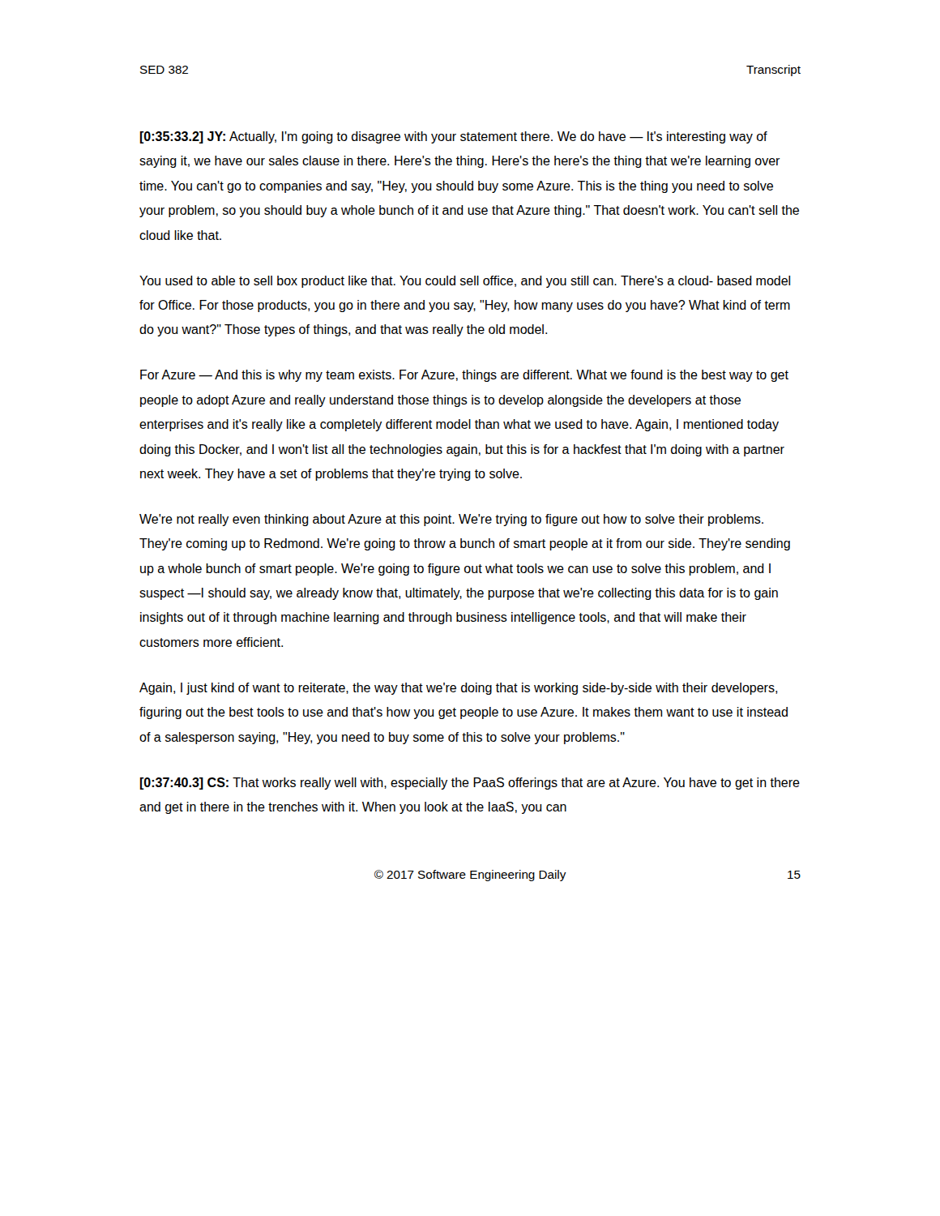SED 382 Transcript
[0:35:33.2] JY: Actually, I'm going to disagree with your statement there. We do have — It's interesting way of saying it, we have our sales clause in there. Here's the thing. Here's the here's the thing that we're learning over time. You can't go to companies and say, "Hey, you should buy some Azure. This is the thing you need to solve your problem, so you should buy a whole bunch of it and use that Azure thing." That doesn't work. You can't sell the cloud like that.
You used to able to sell box product like that. You could sell office, and you still can. There's a cloud- based model for Office. For those products, you go in there and you say, "Hey, how many uses do you have? What kind of term do you want?" Those types of things, and that was really the old model.
For Azure — And this is why my team exists. For Azure, things are different. What we found is the best way to get people to adopt Azure and really understand those things is to develop alongside the developers at those enterprises and it's really like a completely different model than what we used to have. Again, I mentioned today doing this Docker, and I won't list all the technologies again, but this is for a hackfest that I'm doing with a partner next week. They have a set of problems that they're trying to solve.
We're not really even thinking about Azure at this point. We're trying to figure out how to solve their problems. They're coming up to Redmond. We're going to throw a bunch of smart people at it from our side. They're sending up a whole bunch of smart people. We're going to figure out what tools we can use to solve this problem, and I suspect —I should say, we already know that, ultimately, the purpose that we're collecting this data for is to gain insights out of it through machine learning and through business intelligence tools, and that will make their customers more efficient.
Again, I just kind of want to reiterate, the way that we're doing that is working side-by-side with their developers, figuring out the best tools to use and that's how you get people to use Azure. It makes them want to use it instead of a salesperson saying, "Hey, you need to buy some of this to solve your problems."
[0:37:40.3] CS: That works really well with, especially the PaaS offerings that are at Azure. You have to get in there and get in there in the trenches with it. When you look at the IaaS, you can
© 2017 Software Engineering Daily 15